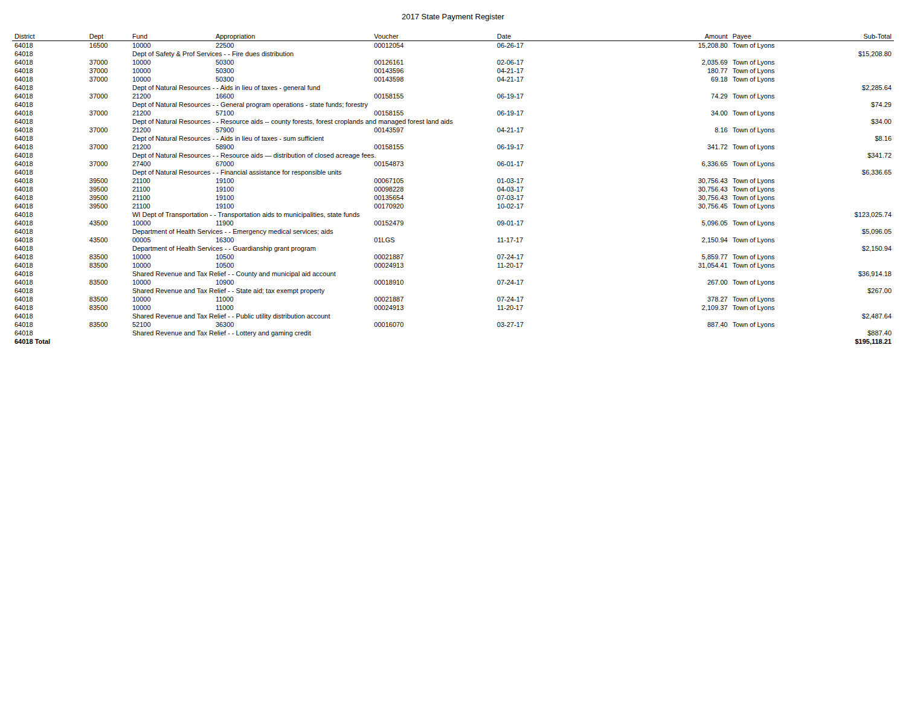2017 State Payment Register
| District | Dept | Fund | Appropriation | Voucher | Date | Amount | Payee | Sub-Total |
| --- | --- | --- | --- | --- | --- | --- | --- | --- |
| 64018 | 16500 | 10000 | 22500 | 00012054 | 06-26-17 | 15,208.80 | Town of Lyons | |
| 64018 | | Dept of Safety & Prof Services - - Fire dues distribution | | $15,208.80 |
| 64018 | 37000 | 10000 | 50300 | 00126161 | 02-06-17 | 2,035.69 | Town of Lyons | |
| 64018 | 37000 | 10000 | 50300 | 00143596 | 04-21-17 | 180.77 | Town of Lyons | |
| 64018 | 37000 | 10000 | 50300 | 00143598 | 04-21-17 | 69.18 | Town of Lyons | |
| 64018 | | Dept of Natural Resources - - Aids in lieu of taxes - general fund | | $2,285.64 |
| 64018 | 37000 | 21200 | 16600 | 00158155 | 06-19-17 | 74.29 | Town of Lyons | |
| 64018 | | Dept of Natural Resources - - General program operations - state funds; forestry | | $74.29 |
| 64018 | 37000 | 21200 | 57100 | 00158155 | 06-19-17 | 34.00 | Town of Lyons | |
| 64018 | | Dept of Natural Resources - - Resource aids -- county forests, forest croplands and managed forest land aids | | $34.00 |
| 64018 | 37000 | 21200 | 57900 | 00143597 | 04-21-17 | 8.16 | Town of Lyons | |
| 64018 | | Dept of Natural Resources - - Aids in lieu of taxes - sum sufficient | | $8.16 |
| 64018 | 37000 | 21200 | 58900 | 00158155 | 06-19-17 | 341.72 | Town of Lyons | |
| 64018 | | Dept of Natural Resources - - Resource aids — distribution of closed acreage fees. | | $341.72 |
| 64018 | 37000 | 27400 | 67000 | 00154873 | 06-01-17 | 6,336.65 | Town of Lyons | |
| 64018 | | Dept of Natural Resources - - Financial assistance for responsible units | | $6,336.65 |
| 64018 | 39500 | 21100 | 19100 | 00067105 | 01-03-17 | 30,756.43 | Town of Lyons | |
| 64018 | 39500 | 21100 | 19100 | 00098228 | 04-03-17 | 30,756.43 | Town of Lyons | |
| 64018 | 39500 | 21100 | 19100 | 00135654 | 07-03-17 | 30,756.43 | Town of Lyons | |
| 64018 | 39500 | 21100 | 19100 | 00170920 | 10-02-17 | 30,756.45 | Town of Lyons | |
| 64018 | | WI Dept of Transportation - - Transportation aids to municipalities, state funds | | $123,025.74 |
| 64018 | 43500 | 10000 | 11900 | 00152479 | 09-01-17 | 5,096.05 | Town of Lyons | |
| 64018 | | Department of Health Services - - Emergency medical services; aids | | $5,096.05 |
| 64018 | 43500 | 00005 | 16300 | 01LGS | 11-17-17 | 2,150.94 | Town of Lyons | |
| 64018 | | Department of Health Services - - Guardianship grant program | | $2,150.94 |
| 64018 | 83500 | 10000 | 10500 | 00021887 | 07-24-17 | 5,859.77 | Town of Lyons | |
| 64018 | 83500 | 10000 | 10500 | 00024913 | 11-20-17 | 31,054.41 | Town of Lyons | |
| 64018 | | Shared Revenue and Tax Relief - - County and municipal aid account | | $36,914.18 |
| 64018 | 83500 | 10000 | 10900 | 00018910 | 07-24-17 | 267.00 | Town of Lyons | |
| 64018 | | Shared Revenue and Tax Relief - - State aid; tax exempt property | | $267.00 |
| 64018 | 83500 | 10000 | 11000 | 00021887 | 07-24-17 | 378.27 | Town of Lyons | |
| 64018 | 83500 | 10000 | 11000 | 00024913 | 11-20-17 | 2,109.37 | Town of Lyons | |
| 64018 | | Shared Revenue and Tax Relief - - Public utility distribution account | | $2,487.64 |
| 64018 | 83500 | 52100 | 36300 | 00016070 | 03-27-17 | 887.40 | Town of Lyons | |
| 64018 | | Shared Revenue and Tax Relief - - Lottery and gaming credit | | $887.40 |
| 64018 Total | | | | | | | | $195,118.21 |